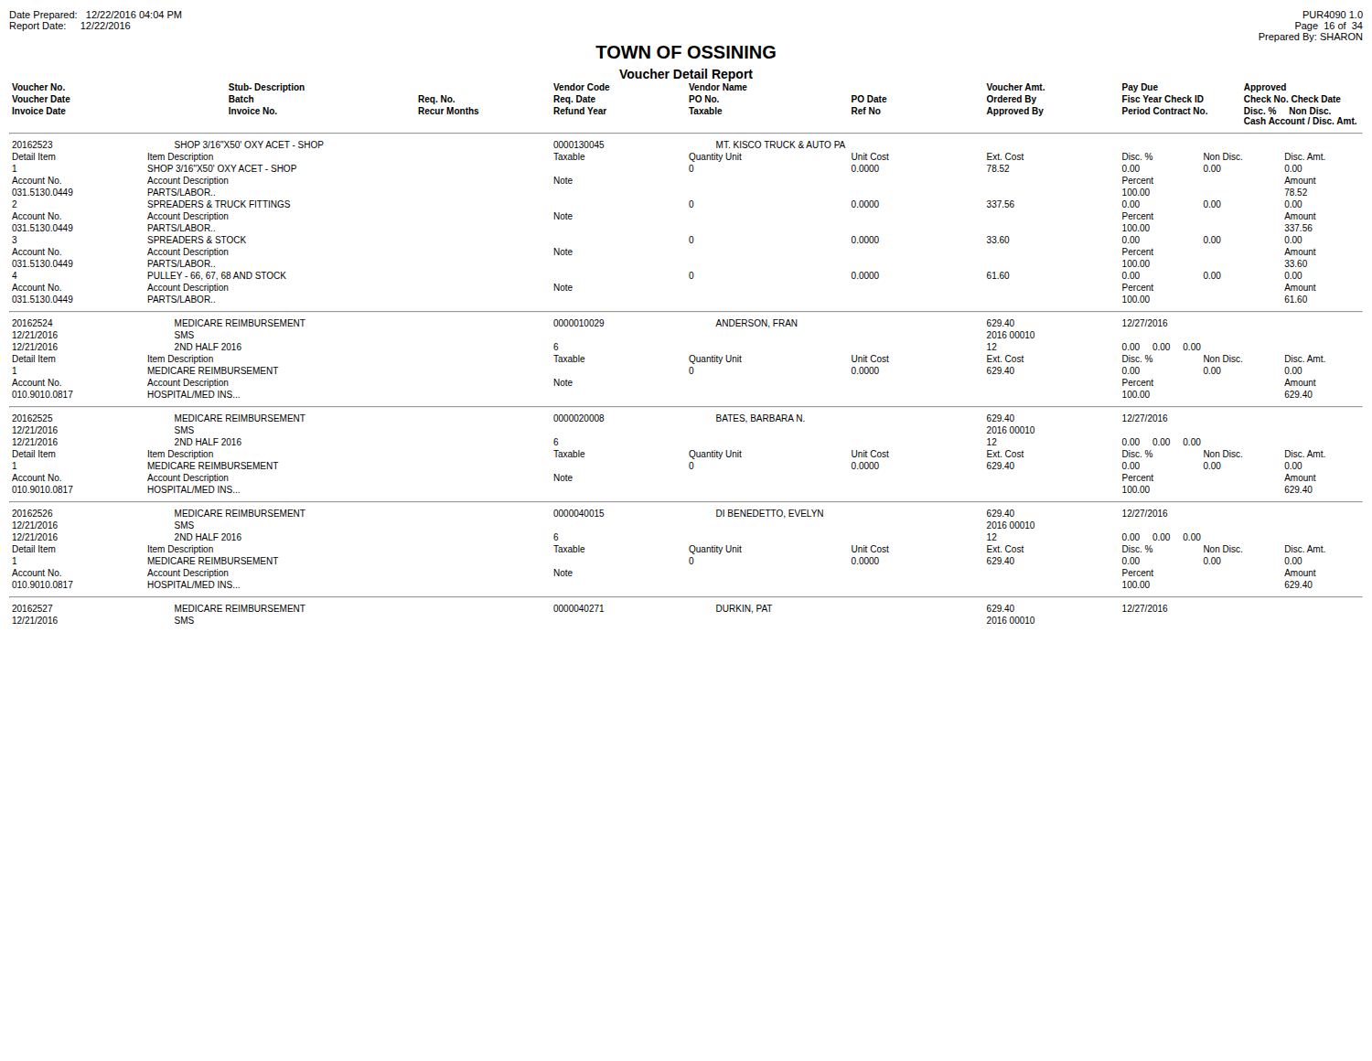| Date Prepared: 12/22/2016 04:04 PM | | PUR4090 1.0 |
| Report Date: 12/22/2016 | | Page 16 of 34 |
| | | Prepared By: SHARON |
TOWN OF OSSINING
Voucher Detail Report
| Voucher No. | Stub- Description | | Vendor Code | Vendor Name | | Voucher Amt. | Pay Due | Approved |
| --- | --- | --- | --- | --- | --- | --- | --- | --- |
| Voucher Date | Batch | Req. No. | Req. Date | PO No. | PO Date | Ordered By | Fisc Year Check ID | Check No. Check Date |
| Invoice Date | Invoice No. | Recur Months | Refund Year | Taxable | Ref No | Approved By | Period Contract No. | Disc. % Non Disc. Cash Account / Disc. Amt. |
| 20162523 | SHOP 3/16"X50' OXY ACET - SHOP | 0000130045 | MT. KISCO TRUCK & AUTO PA | |
| Detail Item | Item Description | Taxable | Quantity Unit | Unit Cost | Ext. Cost | Disc. % | Non Disc. | Disc. Amt. |
| 1 | SHOP 3/16"X50' OXY ACET - SHOP | | 0 | 0.0000 | 78.52 | 0.00 | 0.00 | 0.00 |
| Account No. | Account Description | Note | | | | Percent | | Amount |
| 031.5130.0449 | PARTS/LABOR.. | | | | | 100.00 | | 78.52 |
| 2 | SPREADERS & TRUCK FITTINGS | | 0 | 0.0000 | 337.56 | 0.00 | 0.00 | 0.00 |
| Account No. | Account Description | Note | | | | Percent | | Amount |
| 031.5130.0449 | PARTS/LABOR.. | | | | | 100.00 | | 337.56 |
| 3 | SPREADERS & STOCK | | 0 | 0.0000 | 33.60 | 0.00 | 0.00 | 0.00 |
| Account No. | Account Description | Note | | | | Percent | | Amount |
| 031.5130.0449 | PARTS/LABOR.. | | | | | 100.00 | | 33.60 |
| 4 | PULLEY - 66, 67, 68 AND STOCK | | 0 | 0.0000 | 61.60 | 0.00 | 0.00 | 0.00 |
| Account No. | Account Description | Note | | | | Percent | | Amount |
| 031.5130.0449 | PARTS/LABOR.. | | | | | 100.00 | | 61.60 |
| 20162524 | MEDICARE REIMBURSEMENT | 0000010029 | ANDERSON, FRAN | 629.40 | 12/27/2016 |
| 12/21/2016 | SMS | | | 2016 00010 | |
| 12/21/2016 | 2ND HALF 2016 | 6 | | 12 | 0.00 0.00 0.00 |
| Detail Item | Item Description | Taxable | Quantity Unit | Unit Cost | Ext. Cost | Disc. % | Non Disc. | Disc. Amt. |
| 1 | MEDICARE REIMBURSEMENT | | 0 | 0.0000 | 629.40 | 0.00 | 0.00 | 0.00 |
| Account No. | Account Description | Note | | | | Percent | | Amount |
| 010.9010.0817 | HOSPITAL/MED INS... | | | | | 100.00 | | 629.40 |
| 20162525 | MEDICARE REIMBURSEMENT | 0000020008 | BATES, BARBARA N. | 629.40 | 12/27/2016 |
| 12/21/2016 | SMS | | | 2016 00010 | |
| 12/21/2016 | 2ND HALF 2016 | 6 | | 12 | 0.00 0.00 0.00 |
| Detail Item | Item Description | Taxable | Quantity Unit | Unit Cost | Ext. Cost | Disc. % | Non Disc. | Disc. Amt. |
| 1 | MEDICARE REIMBURSEMENT | | 0 | 0.0000 | 629.40 | 0.00 | 0.00 | 0.00 |
| Account No. | Account Description | Note | | | | Percent | | Amount |
| 010.9010.0817 | HOSPITAL/MED INS... | | | | | 100.00 | | 629.40 |
| 20162526 | MEDICARE REIMBURSEMENT | 0000040015 | DI BENEDETTO, EVELYN | 629.40 | 12/27/2016 |
| 12/21/2016 | SMS | | | 2016 00010 | |
| 12/21/2016 | 2ND HALF 2016 | 6 | | 12 | 0.00 0.00 0.00 |
| Detail Item | Item Description | Taxable | Quantity Unit | Unit Cost | Ext. Cost | Disc. % | Non Disc. | Disc. Amt. |
| 1 | MEDICARE REIMBURSEMENT | | 0 | 0.0000 | 629.40 | 0.00 | 0.00 | 0.00 |
| Account No. | Account Description | Note | | | | Percent | | Amount |
| 010.9010.0817 | HOSPITAL/MED INS... | | | | | 100.00 | | 629.40 |
| 20162527 | MEDICARE REIMBURSEMENT | 0000040271 | DURKIN, PAT | 629.40 | 12/27/2016 |
| 12/21/2016 | SMS | | | 2016 00010 | |